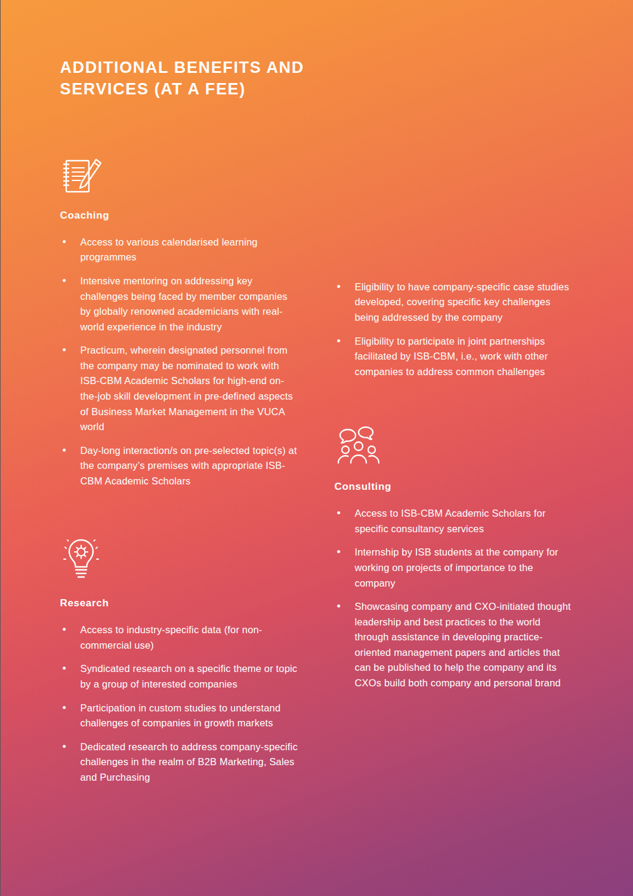Additional Benefits and
Services (At a Fee)
Coaching
Access to various calendarised learning programmes
Intensive mentoring on addressing key challenges being faced by member companies by globally renowned academicians with real-world experience in the industry
Practicum, wherein designated personnel from the company may be nominated to work with ISB-CBM Academic Scholars for high-end on-the-job skill development in pre-defined aspects of Business Market Management in the VUCA world
Day-long interaction/s on pre-selected topic(s) at the company’s premises with appropriate ISB-CBM Academic Scholars
Research
Access to industry-specific data (for non-commercial use)
Syndicated research on a specific theme or topic by a group of interested companies
Participation in custom studies to understand challenges of companies in growth markets
Dedicated research to address company-specific challenges in the realm of B2B Marketing, Sales and Purchasing
Eligibility to have company-specific case studies developed, covering specific key challenges being addressed by the company
Eligibility to participate in joint partnerships facilitated by ISB-CBM, i.e., work with other companies to address common challenges
Consulting
Access to ISB-CBM Academic Scholars for specific consultancy services
Internship by ISB students at the company for working on projects of importance to the company
Showcasing company and CXO-initiated thought leadership and best practices to the world through assistance in developing practice-oriented management papers and articles that can be published to help the company and its CXOs build both company and personal brand